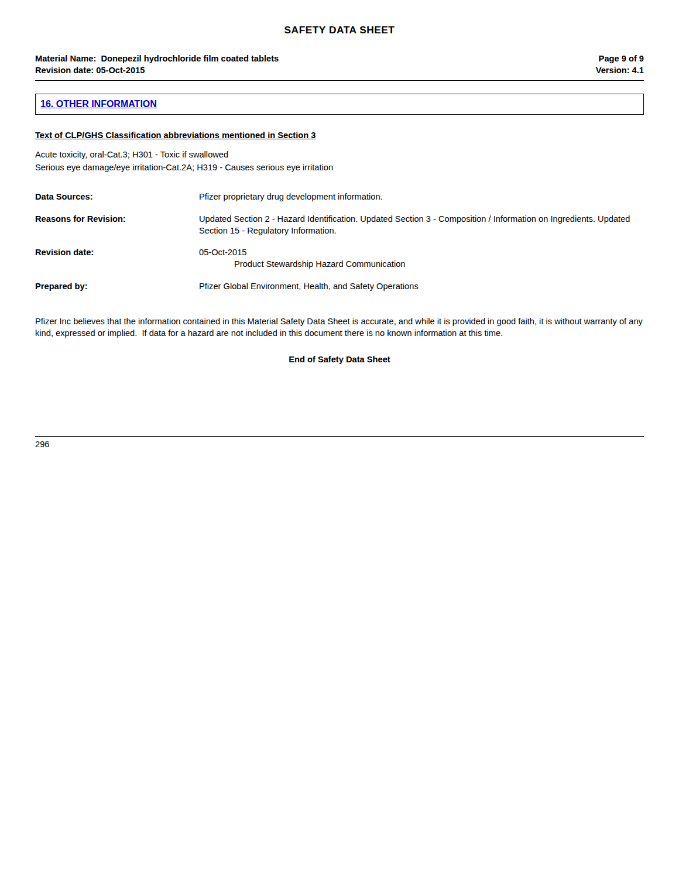SAFETY DATA SHEET
| Material Name: Donepezil hydrochloride film coated tablets | Page 9 of 9 |
| Revision date: 05-Oct-2015 | Version: 4.1 |
16. OTHER INFORMATION
Text of CLP/GHS Classification abbreviations mentioned in Section 3
Acute toxicity, oral-Cat.3; H301 - Toxic if swallowed
Serious eye damage/eye irritation-Cat.2A; H319 - Causes serious eye irritation
| Data Sources: | Pfizer proprietary drug development information. |
| Reasons for Revision: | Updated Section 2 - Hazard Identification. Updated Section 3 - Composition / Information on Ingredients. Updated Section 15 - Regulatory Information. |
| Revision date: | 05-Oct-2015 Product Stewardship Hazard Communication |
| Prepared by: | Pfizer Global Environment, Health, and Safety Operations |
Pfizer Inc believes that the information contained in this Material Safety Data Sheet is accurate, and while it is provided in good faith, it is without warranty of any kind, expressed or implied. If data for a hazard are not included in this document there is no known information at this time.
End of Safety Data Sheet
296